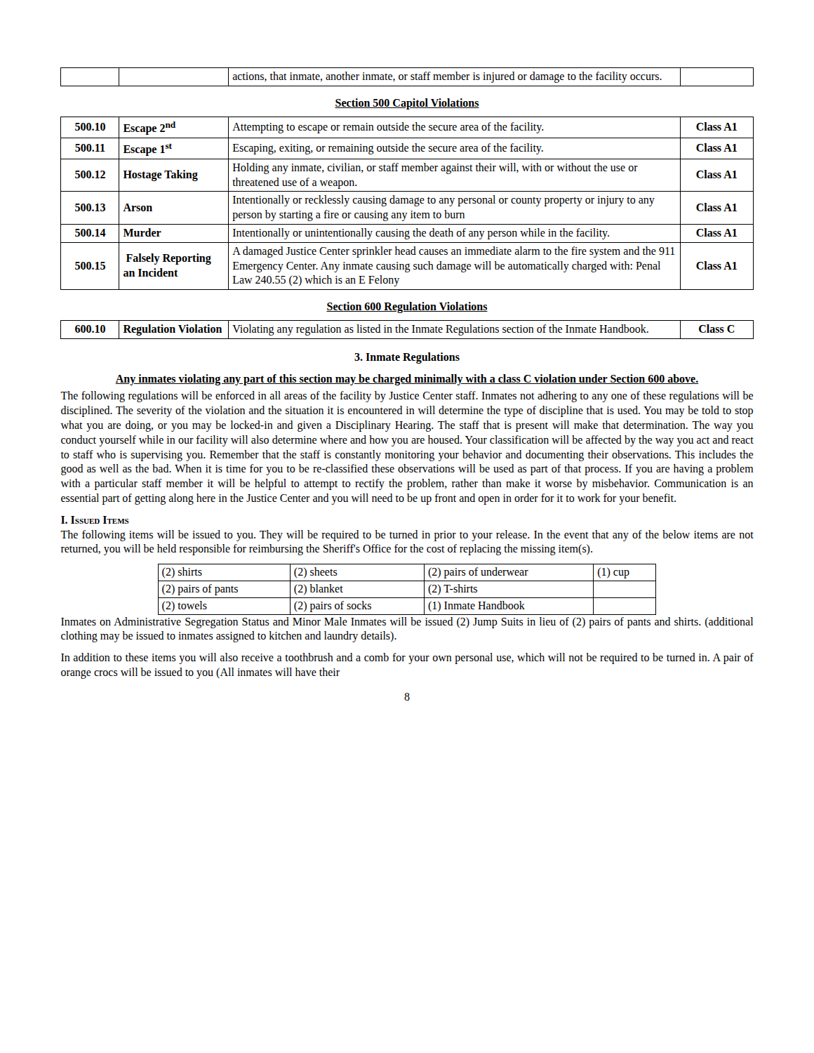| | | actions, that inmate, another inmate, or staff member is injured or damage to the facility occurs. | |
Section 500 Capitol Violations
| 500.10 | Escape 2 nd | Attempting to escape or remain outside the secure area of the facility. | Class A1 |
| 500.11 | Escape 1 st | Escaping, exiting, or remaining outside the secure area of the facility. | Class A1 |
| 500.12 | Hostage Taking | Holding any inmate, civilian, or staff member against their will, with or without the use or threatened use of a weapon. | Class A1 |
| 500.13 | Arson | Intentionally or recklessly causing damage to any personal or county property or injury to any person by starting a fire or causing any item to burn | Class A1 |
| 500.14 | Murder | Intentionally or unintentionally causing the death of any person while in the facility. | Class A1 |
| 500.15 | Falsely Reporting an Incident | A damaged Justice Center sprinkler head causes an immediate alarm to the fire system and the 911 Emergency Center. Any inmate causing such damage will be automatically charged with: Penal Law 240.55 (2) which is an E Felony | Class A1 |
Section 600 Regulation Violations
| 600.10 | Regulation Violation | Violating any regulation as listed in the Inmate Regulations section of the Inmate Handbook. | Class C |
3. Inmate Regulations
Any inmates violating any part of this section may be charged minimally with a class C violation under Section 600 above.
The following regulations will be enforced in all areas of the facility by Justice Center staff. Inmates not adhering to any one of these regulations will be disciplined. The severity of the violation and the situation it is encountered in will determine the type of discipline that is used. You may be told to stop what you are doing, or you may be locked-in and given a Disciplinary Hearing. The staff that is present will make that determination. The way you conduct yourself while in our facility will also determine where and how you are housed. Your classification will be affected by the way you act and react to staff who is supervising you. Remember that the staff is constantly monitoring your behavior and documenting their observations. This includes the good as well as the bad. When it is time for you to be re-classified these observations will be used as part of that process. If you are having a problem with a particular staff member it will be helpful to attempt to rectify the problem, rather than make it worse by misbehavior. Communication is an essential part of getting along here in the Justice Center and you will need to be up front and open in order for it to work for your benefit.
I. Issued Items
The following items will be issued to you. They will be required to be turned in prior to your release. In the event that any of the below items are not returned, you will be held responsible for reimbursing the Sheriff's Office for the cost of replacing the missing item(s).
| (2) shirts | (2) sheets | (2) pairs of underwear | (1) cup |
| (2) pairs of pants | (2) blanket | (2) T-shirts | |
| (2) towels | (2) pairs of socks | (1) Inmate Handbook | |
Inmates on Administrative Segregation Status and Minor Male Inmates will be issued (2) Jump Suits in lieu of (2) pairs of pants and shirts. (additional clothing may be issued to inmates assigned to kitchen and laundry details).
In addition to these items you will also receive a toothbrush and a comb for your own personal use, which will not be required to be turned in. A pair of orange crocs will be issued to you (All inmates will have their
8